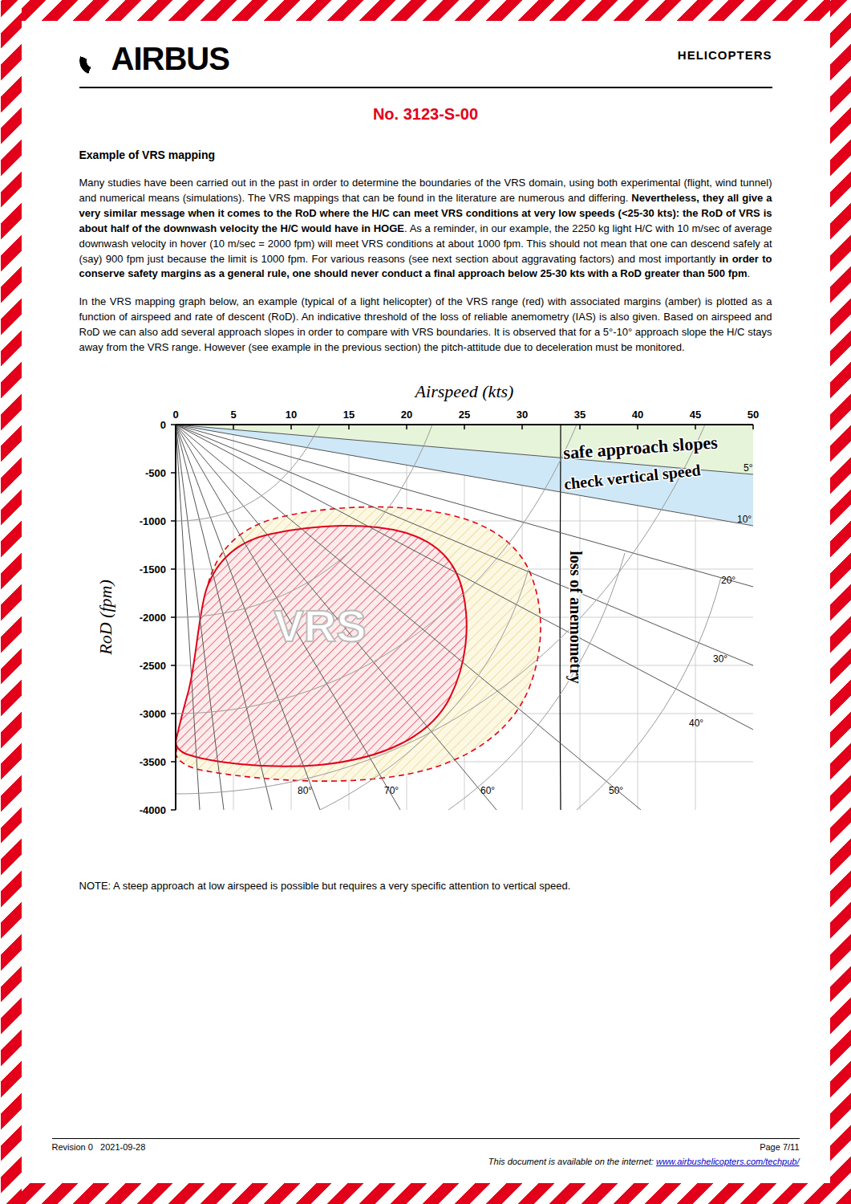AIRBUS
HELICOPTERS
No. 3123-S-00
Example of VRS mapping
Many studies have been carried out in the past in order to determine the boundaries of the VRS domain, using both experimental (flight, wind tunnel) and numerical means (simulations). The VRS mappings that can be found in the literature are numerous and differing. Nevertheless, they all give a very similar message when it comes to the RoD where the H/C can meet VRS conditions at very low speeds (<25-30 kts): the RoD of VRS is about half of the downwash velocity the H/C would have in HOGE. As a reminder, in our example, the 2250 kg light H/C with 10 m/sec of average downwash velocity in hover (10 m/sec = 2000 fpm) will meet VRS conditions at about 1000 fpm. This should not mean that one can descend safely at (say) 900 fpm just because the limit is 1000 fpm. For various reasons (see next section about aggravating factors) and most importantly in order to conserve safety margins as a general rule, one should never conduct a final approach below 25-30 kts with a RoD greater than 500 fpm.
In the VRS mapping graph below, an example (typical of a light helicopter) of the VRS range (red) with associated margins (amber) is plotted as a function of airspeed and rate of descent (RoD). An indicative threshold of the loss of reliable anemometry (IAS) is also given. Based on airspeed and RoD we can also add several approach slopes in order to compare with VRS boundaries. It is observed that for a 5°-10° approach slope the H/C stays away from the VRS range. However (see example in the previous section) the pitch-attitude due to deceleration must be monitored.
Airspeed (kts) RoD (fpm) 0 5 10 15 20 25 30 35 40 45 50 0 -500 -1000 -1500 -2000 -2500 -3000 -3500 -4000 safe approach slopes check vertical speed VRS loss of anemometry 5° 10° 20° 30° 40° 50° 60° 70° 80°
NOTE: A steep approach at low airspeed is possible but requires a very specific attention to vertical speed.
Revision 0 2021-09-28
Page 7/11
This document is available on the internet: www.airbushelicopters.com/techpub/